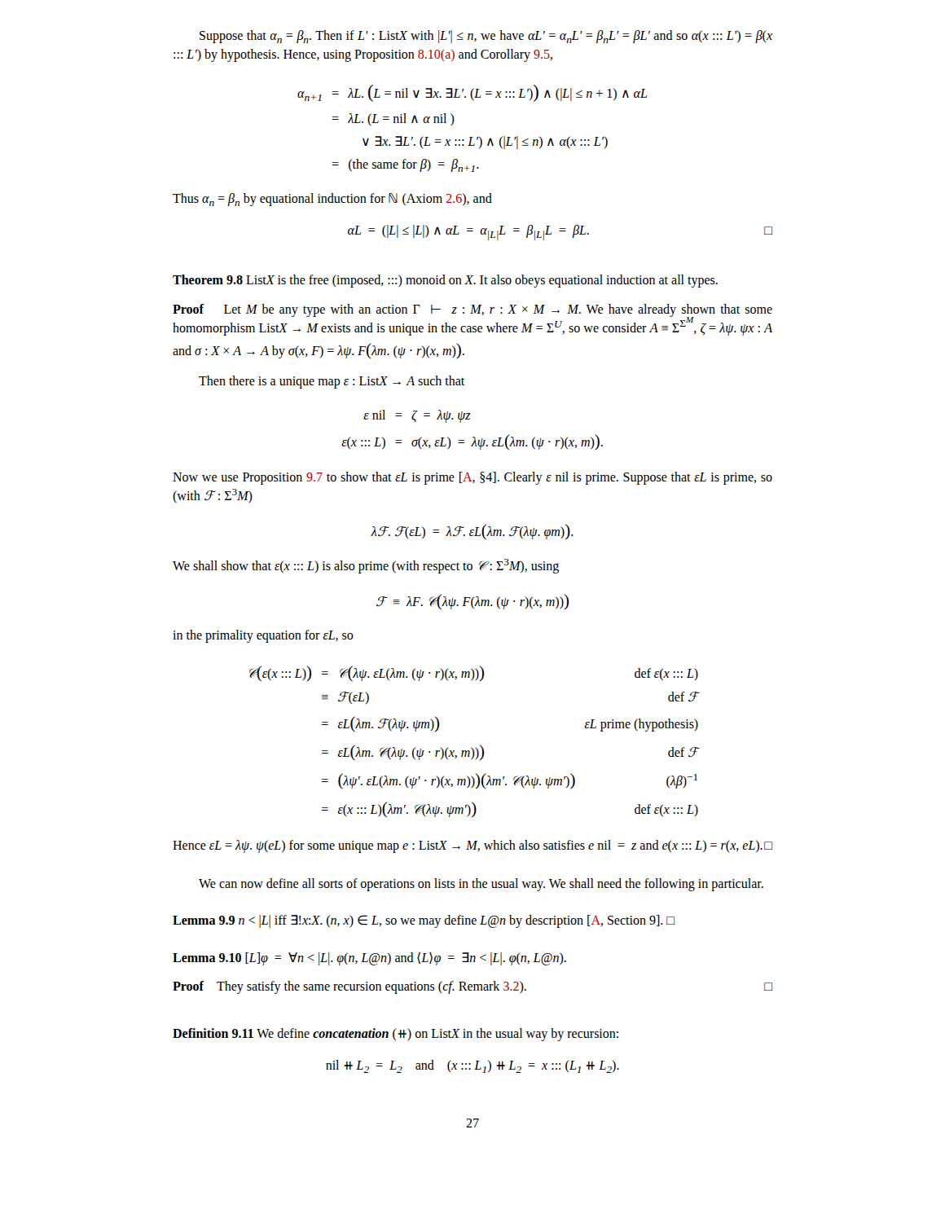Suppose that αn = βn. Then if L′ : ListX with |L′| ≤ n, we have αL′ = αnL′ = βnL′ = βL′ and so α(x ::: L′) = β(x ::: L′) by hypothesis. Hence, using Proposition 8.10(a) and Corollary 9.5,
| α n+1 | = | λL . ( L = nil ∨ ∃ x . ∃ L′ . ( L = x ::: L′ ) ) ∧ (/ L / ≤ n + 1) ∧ αL |
| | = | λL . ( L = nil ∧ α nil ) |
| | | ∨ ∃ x . ∃ L′ . ( L = x ::: L′ ) ∧ (/ L′ / ≤ n ) ∧ α ( x ::: L′ ) |
| | = | (the same for β ) = β n+1 . |
Thus αn = βn by equational induction for ℕ (Axiom 2.6), and
αL = (|L| ≤ |L|) ∧ αL = α|L|L = β|L|L = βL. □
Theorem 9.8 ListX is the free (imposed, :::) monoid on X. It also obeys equational induction at all types.
Proof Let M be any type with an action Γ ⊢ z : M, r : X × M → M. We have already shown that some homomorphism ListX → M exists and is unique in the case where M = ΣU, so we consider A ≡ ΣΣM, ζ = λψ. ψx : A and σ : X × A → A by σ(x, F) = λψ. F(λm. (ψ · r)(x, m)).
Then there is a unique map ε : ListX → A such that
| ε nil | = | ζ = λψ . ψz |
| ε ( x ::: L ) | = | σ ( x , εL ) = λψ . εL ( λm . ( ψ · r )( x , m ) ) . |
Now we use Proposition 9.7 to show that εL is prime [A, §4]. Clearly ε nil is prime. Suppose that εL is prime, so (with ℱ : Σ3M)
λℱ. ℱ(εL) = λℱ. εL(λm. ℱ(λψ. φm)).
We shall show that ε(x ::: L) is also prime (with respect to 𝒞 : Σ3M), using
ℱ ≡ λF. 𝒞(λψ. F(λm. (ψ · r)(x, m)))
in the primality equation for εL, so
| 𝒞 ( ε ( x ::: L ) ) | = | 𝒞 ( λψ . εL ( λm . ( ψ · r )( x , m )) ) | def ε ( x ::: L ) |
| | ≡ | ℱ ( εL ) | def ℱ |
| | = | εL ( λm . ℱ ( λψ . ψm ) ) | εL prime (hypothesis) |
| | = | εL ( λm . 𝒞 ( λψ . ( ψ · r )( x , m )) ) | def ℱ |
| | = | ( λψ′ . εL ( λm . ( ψ′ · r )( x , m )) ) ( λm′ . 𝒞 ( λψ . ψm′ ) ) | ( λβ ) −1 |
| | = | ε ( x ::: L ) ( λm′ . 𝒞 ( λψ . ψm′ ) ) | def ε ( x ::: L ) |
Hence εL = λψ. ψ(eL) for some unique map e : ListX → M, which also satisfies e nil = z and e(x ::: L) = r(x, eL). □
We can now define all sorts of operations on lists in the usual way. We shall need the following in particular.
Lemma 9.9 n < |L| iff ∃!x:X. (n, x) ∈ L, so we may define L@n by description [A, Section 9]. □
Lemma 9.10 [L]φ = ∀n < |L|. φ(n, L@n) and ⟨L⟩φ = ∃n < |L|. φ(n, L@n).
Proof They satisfy the same recursion equations (cf. Remark 3.2). □
Definition 9.11 We define concatenation (⧺) on ListX in the usual way by recursion:
nil ⧺ L2 = L2 and (x ::: L1) ⧺ L2 = x ::: (L1 ⧺ L2).
27